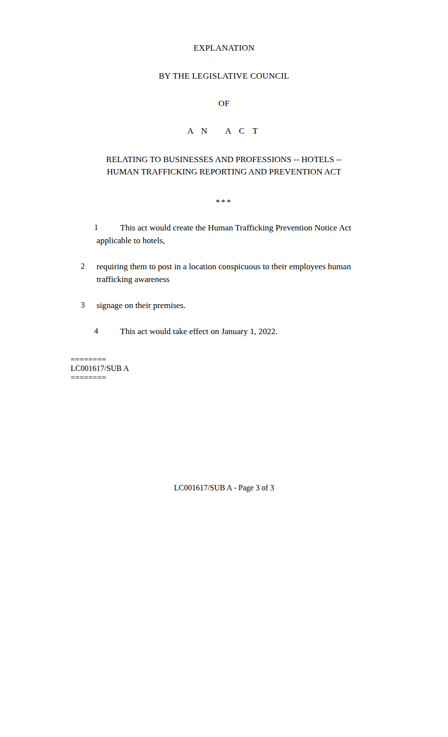EXPLANATION
BY THE LEGISLATIVE COUNCIL
OF
A N A C T
RELATING TO BUSINESSES AND PROFESSIONS -- HOTELS -- HUMAN TRAFFICKING REPORTING AND PREVENTION ACT
***
This act would create the Human Trafficking Prevention Notice Act applicable to hotels,
requiring them to post in a location conspicuous to their employees human trafficking awareness
signage on their premises.
This act would take effect on January 1, 2022.
========
LC001617/SUB A
========
LC001617/SUB A - Page 3 of 3